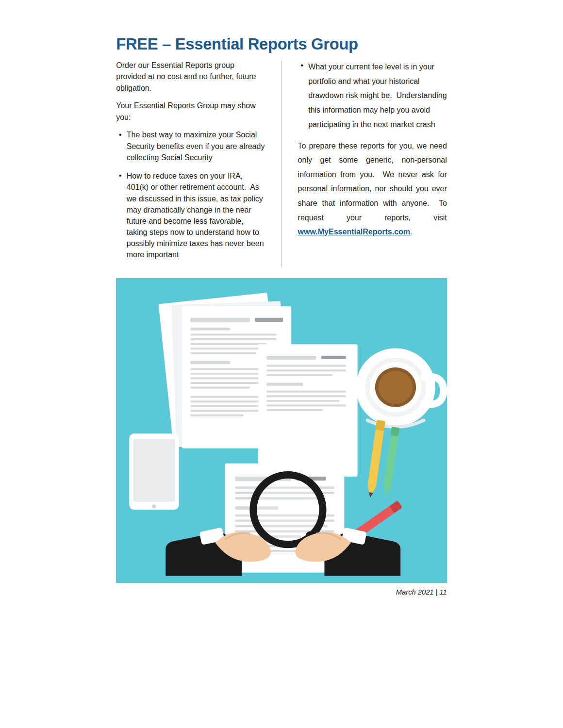FREE – Essential Reports Group
Order our Essential Reports group provided at no cost and no further, future obligation.
Your Essential Reports Group may show you:
The best way to maximize your Social Security benefits even if you are already collecting Social Security
How to reduce taxes on your IRA, 401(k) or other retirement account. As we discussed in this issue, as tax policy may dramatically change in the near future and become less favorable, taking steps now to understand how to possibly minimize taxes has never been more important
What your current fee level is in your portfolio and what your historical drawdown risk might be. Understanding this information may help you avoid participating in the next market crash
To prepare these reports for you, we need only get some generic, non-personal information from you. We never ask for personal information, nor should you ever share that information with anyone. To request your reports, visit www.MyEssentialReports.com.
March 2021 | 11